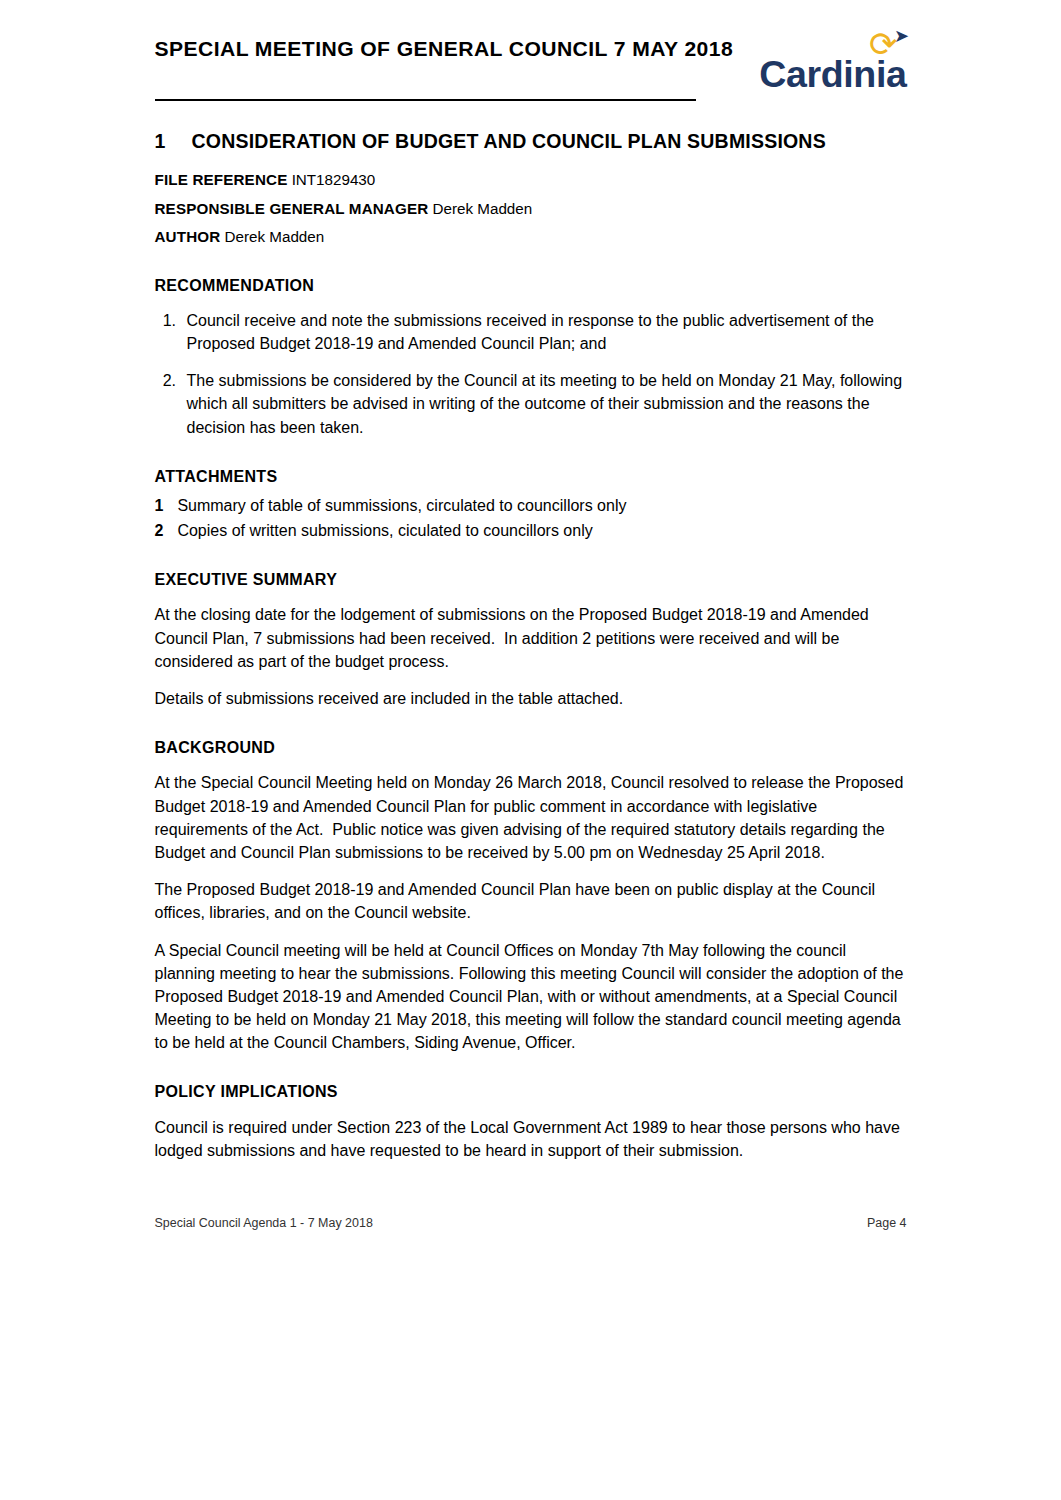Special Meeting of General Council 7 May 2018
⟳➤ Cardinia
1 Consideration of Budget and Council Plan Submissions
File Reference INT1829430
Responsible General Manager Derek Madden
Author Derek Madden
Recommendation
Council receive and note the submissions received in response to the public advertisement of the Proposed Budget 2018-19 and Amended Council Plan; and
The submissions be considered by the Council at its meeting to be held on Monday 21 May, following which all submitters be advised in writing of the outcome of their submission and the reasons the decision has been taken.
Attachments
1 Summary of table of summissions, circulated to councillors only
2 Copies of written submissions, ciculated to councillors only
Executive Summary
At the closing date for the lodgement of submissions on the Proposed Budget 2018-19 and Amended Council Plan, 7 submissions had been received. In addition 2 petitions were received and will be considered as part of the budget process.
Details of submissions received are included in the table attached.
Background
At the Special Council Meeting held on Monday 26 March 2018, Council resolved to release the Proposed Budget 2018-19 and Amended Council Plan for public comment in accordance with legislative requirements of the Act. Public notice was given advising of the required statutory details regarding the Budget and Council Plan submissions to be received by 5.00 pm on Wednesday 25 April 2018.
The Proposed Budget 2018-19 and Amended Council Plan have been on public display at the Council offices, libraries, and on the Council website.
A Special Council meeting will be held at Council Offices on Monday 7th May following the council planning meeting to hear the submissions. Following this meeting Council will consider the adoption of the Proposed Budget 2018-19 and Amended Council Plan, with or without amendments, at a Special Council Meeting to be held on Monday 21 May 2018, this meeting will follow the standard council meeting agenda to be held at the Council Chambers, Siding Avenue, Officer.
Policy Implications
Council is required under Section 223 of the Local Government Act 1989 to hear those persons who have lodged submissions and have requested to be heard in support of their submission.
Special Council Agenda 1 - 7 May 2018 Page 4